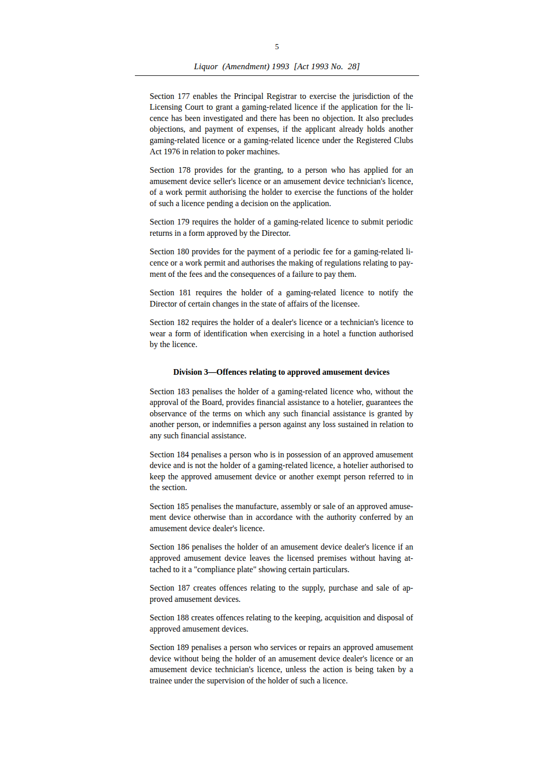5
Liquor (Amendment) 1993 [Act 1993 No. 28]
Section 177 enables the Principal Registrar to exercise the jurisdiction of the Licensing Court to grant a gaming-related licence if the application for the licence has been investigated and there has been no objection. It also precludes objections, and payment of expenses, if the applicant already holds another gaming-related licence or a gaming-related licence under the Registered Clubs Act 1976 in relation to poker machines.
Section 178 provides for the granting, to a person who has applied for an amusement device seller's licence or an amusement device technician's licence, of a work permit authorising the holder to exercise the functions of the holder of such a licence pending a decision on the application.
Section 179 requires the holder of a gaming-related licence to submit periodic returns in a form approved by the Director.
Section 180 provides for the payment of a periodic fee for a gaming-related licence or a work permit and authorises the making of regulations relating to payment of the fees and the consequences of a failure to pay them.
Section 181 requires the holder of a gaming-related licence to notify the Director of certain changes in the state of affairs of the licensee.
Section 182 requires the holder of a dealer's licence or a technician's licence to wear a form of identification when exercising in a hotel a function authorised by the licence.
Division 3—Offences relating to approved amusement devices
Section 183 penalises the holder of a gaming-related licence who, without the approval of the Board, provides financial assistance to a hotelier, guarantees the observance of the terms on which any such financial assistance is granted by another person, or indemnifies a person against any loss sustained in relation to any such financial assistance.
Section 184 penalises a person who is in possession of an approved amusement device and is not the holder of a gaming-related licence, a hotelier authorised to keep the approved amusement device or another exempt person referred to in the section.
Section 185 penalises the manufacture, assembly or sale of an approved amusement device otherwise than in accordance with the authority conferred by an amusement device dealer's licence.
Section 186 penalises the holder of an amusement device dealer's licence if an approved amusement device leaves the licensed premises without having attached to it a "compliance plate" showing certain particulars.
Section 187 creates offences relating to the supply, purchase and sale of approved amusement devices.
Section 188 creates offences relating to the keeping, acquisition and disposal of approved amusement devices.
Section 189 penalises a person who services or repairs an approved amusement device without being the holder of an amusement device dealer's licence or an amusement device technician's licence, unless the action is being taken by a trainee under the supervision of the holder of such a licence.